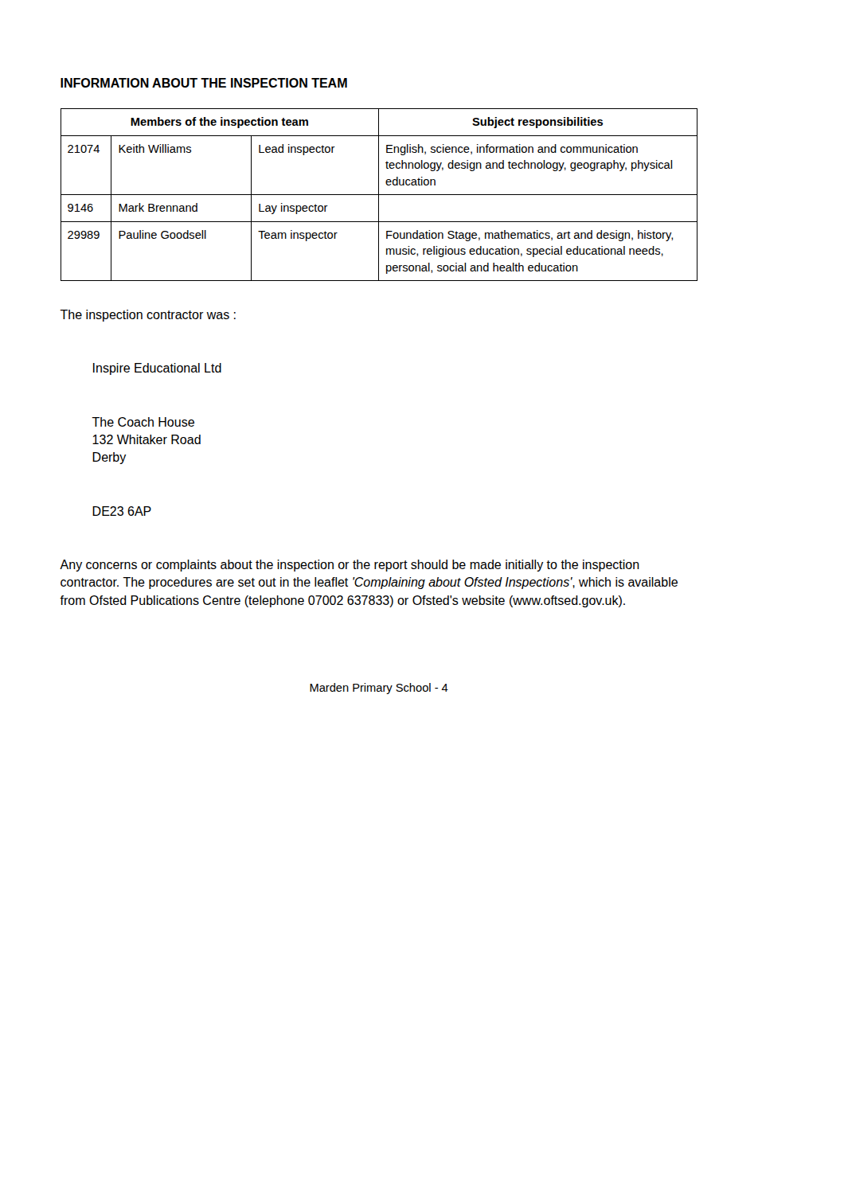INFORMATION ABOUT THE INSPECTION TEAM
| Members of the inspection team | Subject responsibilities |
| --- | --- |
| 21074 | Keith Williams | Lead inspector | English, science, information and communication technology, design and technology, geography, physical education |
| 9146 | Mark Brennand | Lay inspector | |
| 29989 | Pauline Goodsell | Team inspector | Foundation Stage, mathematics, art and design, history, music, religious education, special educational needs, personal, social and health education |
The inspection contractor was :
Inspire Educational Ltd
The Coach House
132 Whitaker Road
Derby
DE23 6AP
Any concerns or complaints about the inspection or the report should be made initially to the inspection contractor. The procedures are set out in the leaflet 'Complaining about Ofsted Inspections', which is available from Ofsted Publications Centre (telephone 07002 637833) or Ofsted's website (www.oftsed.gov.uk).
Marden Primary School - 4